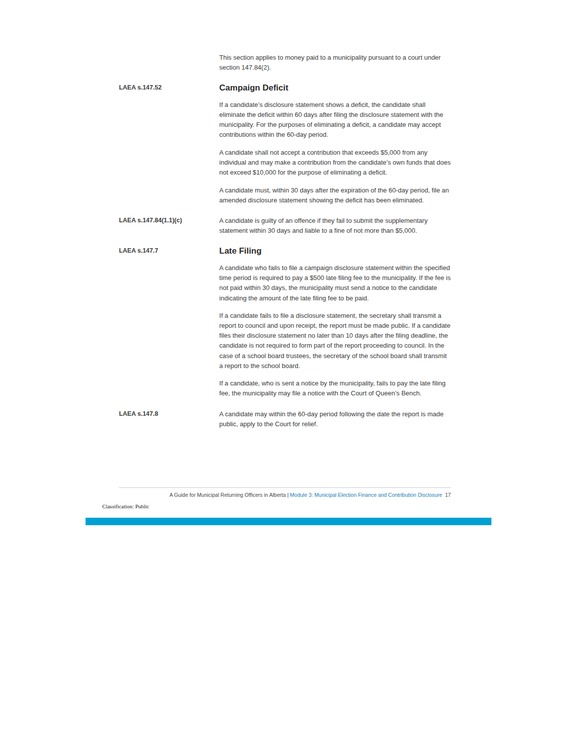This section applies to money paid to a municipality pursuant to a court under section 147.84(2).
LAEA s.147.52
Campaign Deficit
If a candidate’s disclosure statement shows a deficit, the candidate shall eliminate the deficit within 60 days after filing the disclosure statement with the municipality. For the purposes of eliminating a deficit, a candidate may accept contributions within the 60-day period.
A candidate shall not accept a contribution that exceeds $5,000 from any individual and may make a contribution from the candidate’s own funds that does not exceed $10,000 for the purpose of eliminating a deficit.
A candidate must, within 30 days after the expiration of the 60-day period, file an amended disclosure statement showing the deficit has been eliminated.
LAEA s.147.84(1.1)(c)
A candidate is guilty of an offence if they fail to submit the supplementary statement within 30 days and liable to a fine of not more than $5,000.
LAEA s.147.7
Late Filing
A candidate who fails to file a campaign disclosure statement within the specified time period is required to pay a $500 late filing fee to the municipality. If the fee is not paid within 30 days, the municipality must send a notice to the candidate indicating the amount of the late filing fee to be paid.
If a candidate fails to file a disclosure statement, the secretary shall transmit a report to council and upon receipt, the report must be made public. If a candidate files their disclosure statement no later than 10 days after the filing deadline, the candidate is not required to form part of the report proceeding to council. In the case of a school board trustees, the secretary of the school board shall transmit a report to the school board.
If a candidate, who is sent a notice by the municipality, fails to pay the late filing fee, the municipality may file a notice with the Court of Queen’s Bench.
LAEA s.147.8
A candidate may within the 60-day period following the date the report is made public, apply to the Court for relief.
A Guide for Municipal Returning Officers in Alberta | Module 3: Municipal Election Finance and Contribution Disclosure 17
Classification: Public